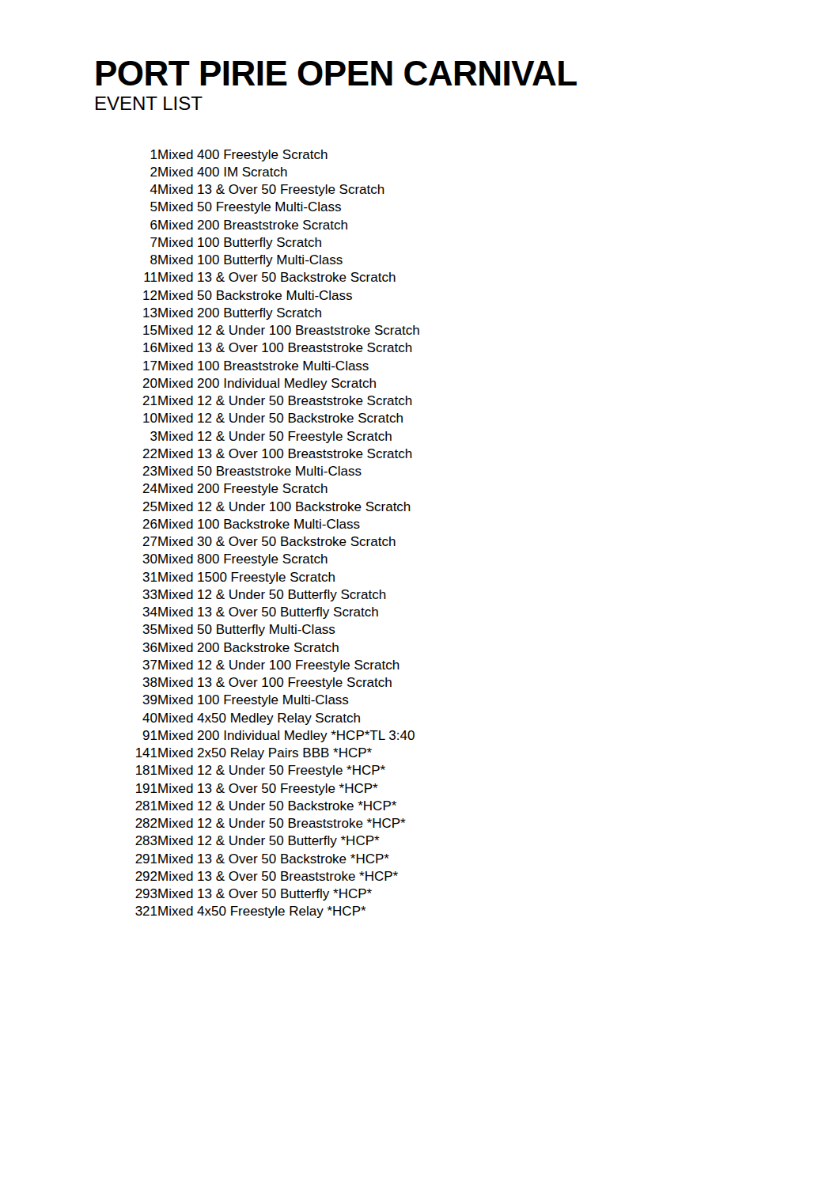PORT PIRIE OPEN CARNIVAL
EVENT LIST
| 1 | Mixed 400 Freestyle Scratch |
| 2 | Mixed 400 IM Scratch |
| 4 | Mixed 13 & Over 50 Freestyle Scratch |
| 5 | Mixed 50 Freestyle Multi-Class |
| 6 | Mixed 200 Breaststroke Scratch |
| 7 | Mixed 100 Butterfly Scratch |
| 8 | Mixed 100 Butterfly Multi-Class |
| 11 | Mixed 13 & Over 50 Backstroke Scratch |
| 12 | Mixed 50 Backstroke Multi-Class |
| 13 | Mixed 200 Butterfly Scratch |
| 15 | Mixed 12 & Under 100 Breaststroke Scratch |
| 16 | Mixed 13 & Over 100 Breaststroke Scratch |
| 17 | Mixed 100 Breaststroke Multi-Class |
| 20 | Mixed 200 Individual Medley Scratch |
| 21 | Mixed 12 & Under 50 Breaststroke Scratch |
| 10 | Mixed 12 & Under 50 Backstroke Scratch |
| 3 | Mixed 12 & Under 50 Freestyle Scratch |
| 22 | Mixed 13 & Over 100 Breaststroke Scratch |
| 23 | Mixed 50 Breaststroke Multi-Class |
| 24 | Mixed 200 Freestyle Scratch |
| 25 | Mixed 12 & Under 100 Backstroke Scratch |
| 26 | Mixed 100 Backstroke Multi-Class |
| 27 | Mixed 30 & Over 50 Backstroke Scratch |
| 30 | Mixed 800 Freestyle Scratch |
| 31 | Mixed 1500 Freestyle Scratch |
| 33 | Mixed 12 & Under 50 Butterfly Scratch |
| 34 | Mixed 13 & Over 50 Butterfly Scratch |
| 35 | Mixed 50 Butterfly Multi-Class |
| 36 | Mixed 200 Backstroke Scratch |
| 37 | Mixed 12 & Under 100 Freestyle Scratch |
| 38 | Mixed 13 & Over 100 Freestyle Scratch |
| 39 | Mixed 100 Freestyle Multi-Class |
| 40 | Mixed 4x50 Medley Relay Scratch |
| 91 | Mixed 200 Individual Medley *HCP*TL 3:40 |
| 141 | Mixed 2x50 Relay Pairs BBB *HCP* |
| 181 | Mixed 12 & Under 50 Freestyle *HCP* |
| 191 | Mixed 13 & Over 50 Freestyle *HCP* |
| 281 | Mixed 12 & Under 50 Backstroke *HCP* |
| 282 | Mixed 12 & Under 50 Breaststroke *HCP* |
| 283 | Mixed 12 & Under 50 Butterfly *HCP* |
| 291 | Mixed 13 & Over 50 Backstroke *HCP* |
| 292 | Mixed 13 & Over 50 Breaststroke *HCP* |
| 293 | Mixed 13 & Over 50 Butterfly *HCP* |
| 321 | Mixed 4x50 Freestyle Relay *HCP* |